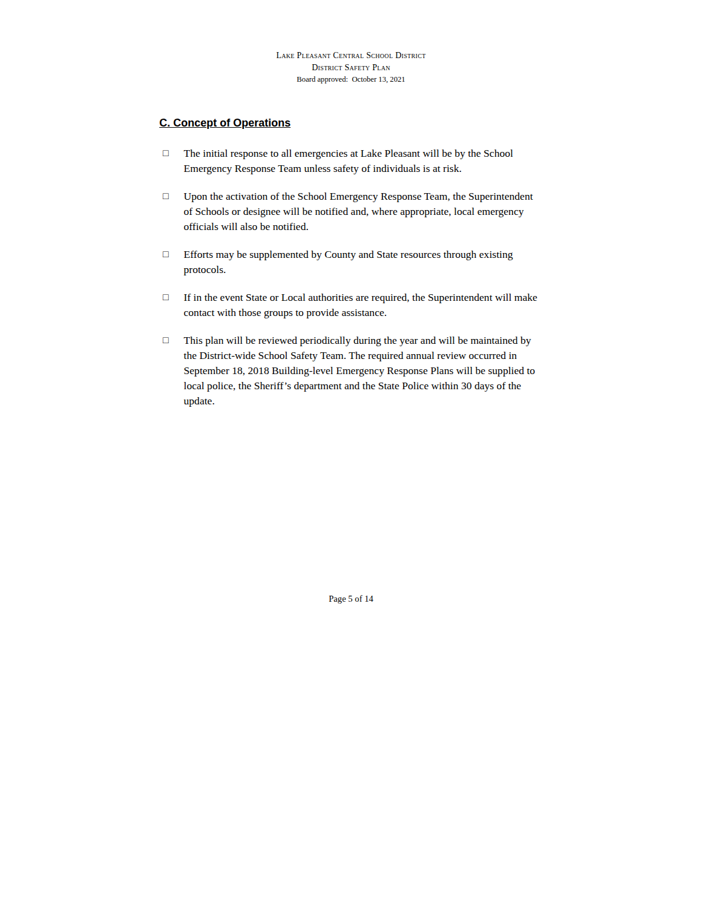Lake Pleasant Central School District
District Safety Plan
Board approved: October 13, 2021
C. Concept of Operations
The initial response to all emergencies at Lake Pleasant will be by the School Emergency Response Team unless safety of individuals is at risk.
Upon the activation of the School Emergency Response Team, the Superintendent of Schools or designee will be notified and, where appropriate, local emergency officials will also be notified.
Efforts may be supplemented by County and State resources through existing protocols.
If in the event State or Local authorities are required, the Superintendent will make contact with those groups to provide assistance.
This plan will be reviewed periodically during the year and will be maintained by the District-wide School Safety Team. The required annual review occurred in September 18, 2018 Building-level Emergency Response Plans will be supplied to local police, the Sheriff’s department and the State Police within 30 days of the update.
Page 5 of 14